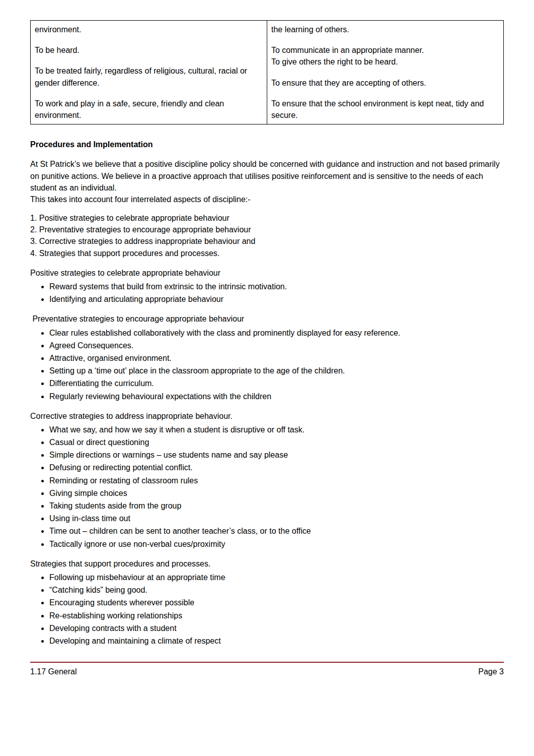| environment. To be heard. To be treated fairly, regardless of religious, cultural, racial or gender difference. To work and play in a safe, secure, friendly and clean environment. | the learning of others. To communicate in an appropriate manner. To give others the right to be heard. To ensure that they are accepting of others. To ensure that the school environment is kept neat, tidy and secure. |
Procedures and Implementation
At St Patrick’s we believe that a positive discipline policy should be concerned with guidance and instruction and not based primarily on punitive actions. We believe in a proactive approach that utilises positive reinforcement and is sensitive to the needs of each student as an individual.
This takes into account four interrelated aspects of discipline:-
1. Positive strategies to celebrate appropriate behaviour
2. Preventative strategies to encourage appropriate behaviour
3. Corrective strategies to address inappropriate behaviour and
4. Strategies that support procedures and processes.
Positive strategies to celebrate appropriate behaviour
Reward systems that build from extrinsic to the intrinsic motivation.
Identifying and articulating appropriate behaviour
Preventative strategies to encourage appropriate behaviour
Clear rules established collaboratively with the class and prominently displayed for easy reference.
Agreed Consequences.
Attractive, organised environment.
Setting up a ‘time out’ place in the classroom appropriate to the age of the children.
Differentiating the curriculum.
Regularly reviewing behavioural expectations with the children
Corrective strategies to address inappropriate behaviour.
What we say, and how we say it when a student is disruptive or off task.
Casual or direct questioning
Simple directions or warnings – use students name and say please
Defusing or redirecting potential conflict.
Reminding or restating of classroom rules
Giving simple choices
Taking students aside from the group
Using in-class time out
Time out – children can be sent to another teacher’s class, or to the office
Tactically ignore or use non-verbal cues/proximity
Strategies that support procedures and processes.
Following up misbehaviour at an appropriate time
“Catching kids” being good.
Encouraging students wherever possible
Re-establishing working relationships
Developing contracts with a student
Developing and maintaining a climate of respect
1.17 General Page 3